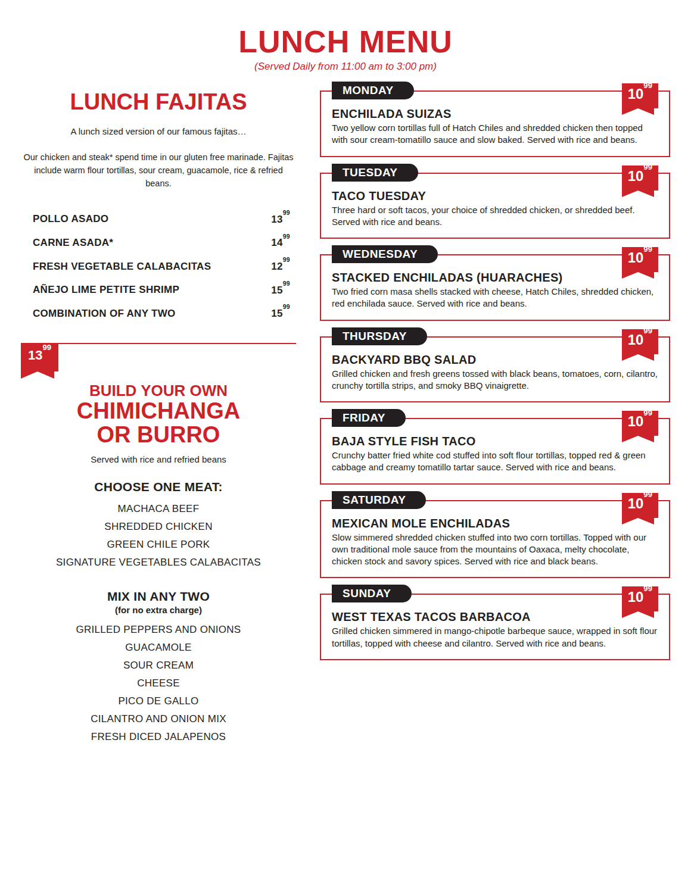LUNCH MENU
(Served Daily from 11:00 am to 3:00 pm)
LUNCH FAJITAS
A lunch sized version of our famous fajitas…
Our chicken and steak* spend time in our gluten free marinade. Fajitas include warm flour tortillas, sour cream, guacamole, rice & refried beans.
POLLO ASADO 1399
CARNE ASADA*1499
FRESH VEGETABLE CALABACITAS 1299
AÑEJO LIME PETITE SHRIMP 1599
COMBINATION OF ANY TWO 1599
1399
BUILD YOUR OWN CHIMICHANGA
OR BURRO
Served with rice and refried beans
CHOOSE ONE MEAT:
MACHACA BEEF
SHREDDED CHICKEN
GREEN CHILE PORK
SIGNATURE VEGETABLES CALABACITAS
MIX IN ANY TWO
(for no extra charge)
GRILLED PEPPERS AND ONIONS
GUACAMOLE
SOUR CREAM
CHEESE
PICO DE GALLO
CILANTRO AND ONION MIX
FRESH DICED JALAPENOS
MONDAY 1099
ENCHILADA SUIZAS
Two yellow corn tortillas full of Hatch Chiles and shredded chicken then topped with sour cream-tomatillo sauce and slow baked. Served with rice and beans.
TUESDAY 1099
TACO TUESDAY
Three hard or soft tacos, your choice of shredded chicken, or shredded beef. Served with rice and beans.
WEDNESDAY 1099
STACKED ENCHILADAS (HUARACHES)
Two fried corn masa shells stacked with cheese, Hatch Chiles, shredded chicken, red enchilada sauce. Served with rice and beans.
THURSDAY 1099
BACKYARD BBQ SALAD
Grilled chicken and fresh greens tossed with black beans, tomatoes, corn, cilantro, crunchy tortilla strips, and smoky BBQ vinaigrette.
FRIDAY 1099
BAJA STYLE FISH TACO
Crunchy batter fried white cod stuffed into soft flour tortillas, topped red & green cabbage and creamy tomatillo tartar sauce. Served with rice and beans.
SATURDAY 1099
MEXICAN MOLE ENCHILADAS
Slow simmered shredded chicken stuffed into two corn tortillas. Topped with our own traditional mole sauce from the mountains of Oaxaca, melty chocolate, chicken stock and savory spices. Served with rice and black beans.
SUNDAY 1099
WEST TEXAS TACOS BARBACOA
Grilled chicken simmered in mango-chipotle barbeque sauce, wrapped in soft flour tortillas, topped with cheese and cilantro. Served with rice and beans.